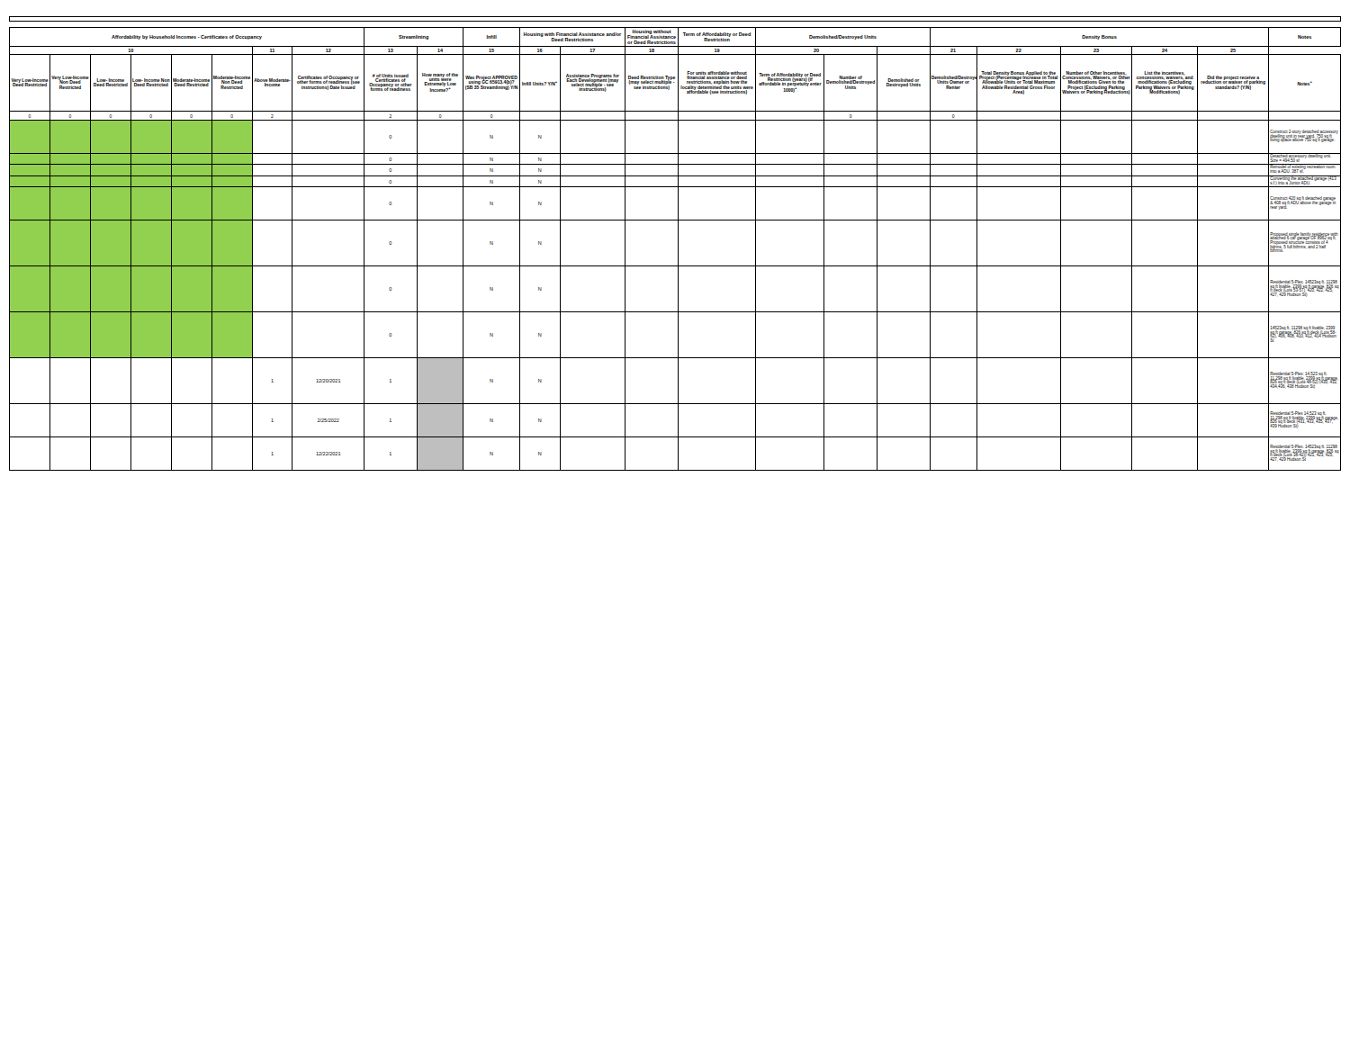| Affordability by Household Incomes - Certificates of Occupancy | Streamlining | Infill | Housing with Financial Assistance and/or Deed Restrictions | Housing without Financial Assistance or Deed Restrictions | Term of Affordability or Deed Restriction | Demolished/Destroyed Units | Density Bonus | Notes |
| 10 | 11 | 12 | 13 | 14 | 15 | 16 | 17 | 18 | 19 | 20 | | 21 | 22 | 23 | 24 | 25 |
| Very Low-Income Deed Restricted | Very Low-Income Non Deed Restricted | Low- Income Deed Restricted | Low- Income Non Deed Restricted | Moderate-Income Deed Restricted | Moderate-Income Non Deed Restricted | Above Moderate-Income | Certificates of Occupancy or other forms of readiness (see instructions) Date Issued | # of Units issued Certificates of Occupancy or other forms of readiness | How many of the units were Extremely Low Income? + | Was Project APPROVED using GC 65913.4(b)? (SB 35 Streamlining) Y/N | Infill Units? Y/N + | Assistance Programs for Each Development (may select multiple - see instructions) | Deed Restriction Type (may select multiple - see instructions) | For units affordable without financial assistance or deed restrictions, explain how the locality determined the units were affordable (see instructions) | Term of Affordability or Deed Restriction (years) (if affordable in perpetuity enter 1000) + | Number of Demolished/Destroyed Units | Demolished or Destroyed Units | Demolished/Destroyed Units Owner or Renter | Total Density Bonus Applied to the Project (Percentage Increase in Total Allowable Units or Total Maximum Allowable Residential Gross Floor Area) | Number of Other Incentives, Concessions, Waivers, or Other Modifications Given to the Project (Excluding Parking Waivers or Parking Reductions) | List the incentives, concessions, waivers, and modifications (Excluding Parking Waivers or Parking Modifications) | Did the project receive a reduction or waiver of parking standards? (Y/N) | Notes + |
| 0 | 0 | 0 | 0 | 0 | 0 | 2 | | 2 | 0 | 0 | | | | | | 0 | | 0 | | | | | |
| | | | | | | | | 0 | | N | N | | | | | | | | | | | | Construct 2-story detached accessory dwelling unit in rear yard. 750 sq ft living space above 750 sq ft garage. |
| | | | | | | | | 0 | | N | N | | | | | | | | | | | | Detached accessory dwelling unit. Size = 494.50 sf |
| | | | | | | | | 0 | | N | N | | | | | | | | | | | | Remodel of existing recreation room into a ADU. 387 sf. |
| | | | | | | | | 0 | | N | N | | | | | | | | | | | | Converting the attached garage (413 s.f.) into a Junior ADU. |
| | | | | | | | | 0 | | N | N | | | | | | | | | | | | Construct 420 sq ft detached garage & 408 sq ft ADU above the garage in rear yard. |
| | | | | | | | | 0 | | N | N | | | | | | | | | | | | Proposed single family residence with attached 6 car garage OF 8962 sq ft. Proposed structure consists of 4 bdrms, 5 full bthrms, and 2 half bthrms. |
| | | | | | | | | 0 | | N | N | | | | | | | | | | | | Residential 5-Plex. 14523sq ft. 11298 sq ft livable, 2399 sq ft garage, 826 sq ft deck (Lots 53-57), 420, 422, 425, 427, 429 Hudson St) |
| | | | | | | | | 0 | | N | N | | | | | | | | | | | | 14523sq ft. 11298 sq ft livable, 2399 sq ft garage, 826 sq ft deck (Lots 58-62), 406, 408, 410, 412, 414 Hudson St |
| | | | | | | 1 | 12/20/2021 | 1 | | N | N | | | | | | | | | | | | Residential 5-Plex: 14,523 sq ft. 11,298 sq ft livable, 2399 sq ft garage, 826 sq ft deck (Lots 48-52) (430, 432, 434,436, 438 Hudson St) |
| | | | | | | 1 | 2/25/2022 | 1 | | N | N | | | | | | | | | | | | Residential 5-Plex 14,523 sq ft. 11,298 sq ft livable, 2399 sq ft garage, 826 sq ft deck (431, 433, 435, 437, 439 Hudson St) |
| | | | | | | 1 | 12/22/2021 | 1 | | N | N | | | | | | | | | | | | Residential 5-Plex. 14523sq ft. 11298 sq ft livable, 2399 sq ft garage, 826 sq ft deck (Lots 38-42)) 421, 423, 425, 427, 429 Hudson St |